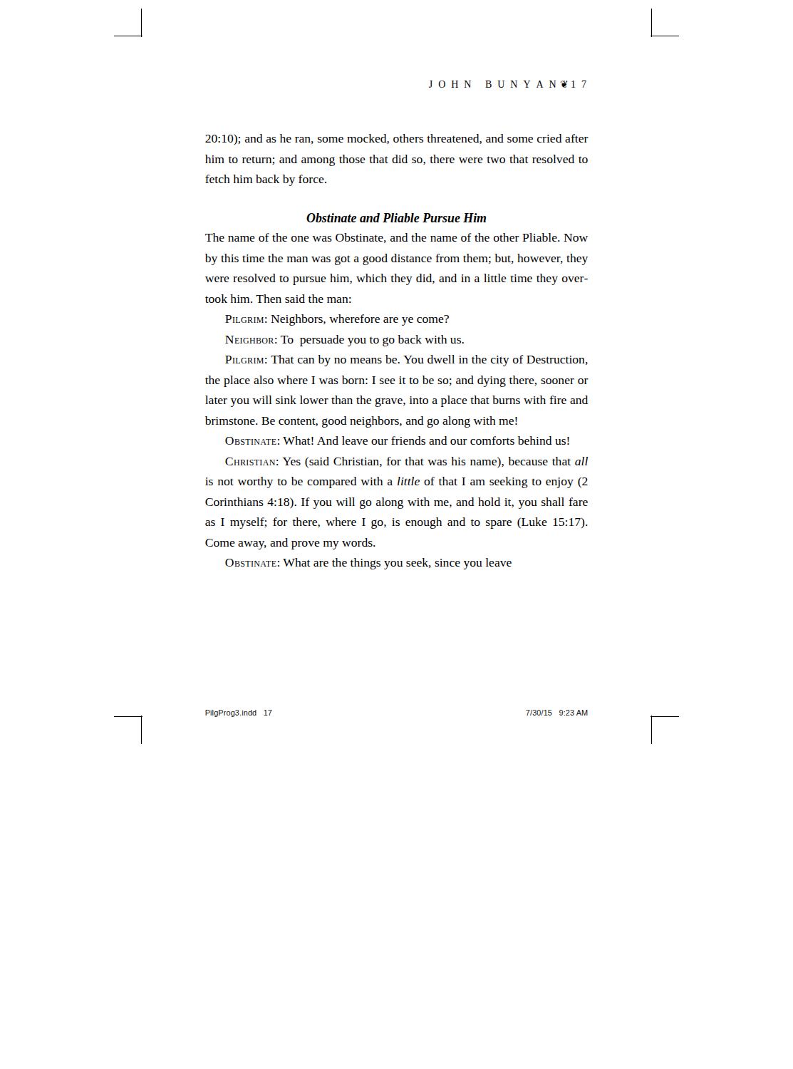J O H N B U N Y A N❦1 7
20:10); and as he ran, some mocked, others threatened, and some cried after him to return; and among those that did so, there were two that resolved to fetch him back by force.
Obstinate and Pliable Pursue Him
The name of the one was Obstinate, and the name of the other Pliable. Now by this time the man was got a good distance from them; but, however, they were resolved to pursue him, which they did, and in a little time they overtook him. Then said the man:
Pilgrim: Neighbors, wherefore are ye come?
Neighbor: To persuade you to go back with us.
Pilgrim: That can by no means be. You dwell in the city of Destruction, the place also where I was born: I see it to be so; and dying there, sooner or later you will sink lower than the grave, into a place that burns with fire and brimstone. Be content, good neighbors, and go along with me!
Obstinate: What! And leave our friends and our comforts behind us!
Christian: Yes (said Christian, for that was his name), because that all is not worthy to be compared with a little of that I am seeking to enjoy (2 Corinthians 4:18). If you will go along with me, and hold it, you shall fare as I myself; for there, where I go, is enough and to spare (Luke 15:17). Come away, and prove my words.
Obstinate: What are the things you seek, since you leave
PilgProg3.indd 17 7/30/15 9:23 AM